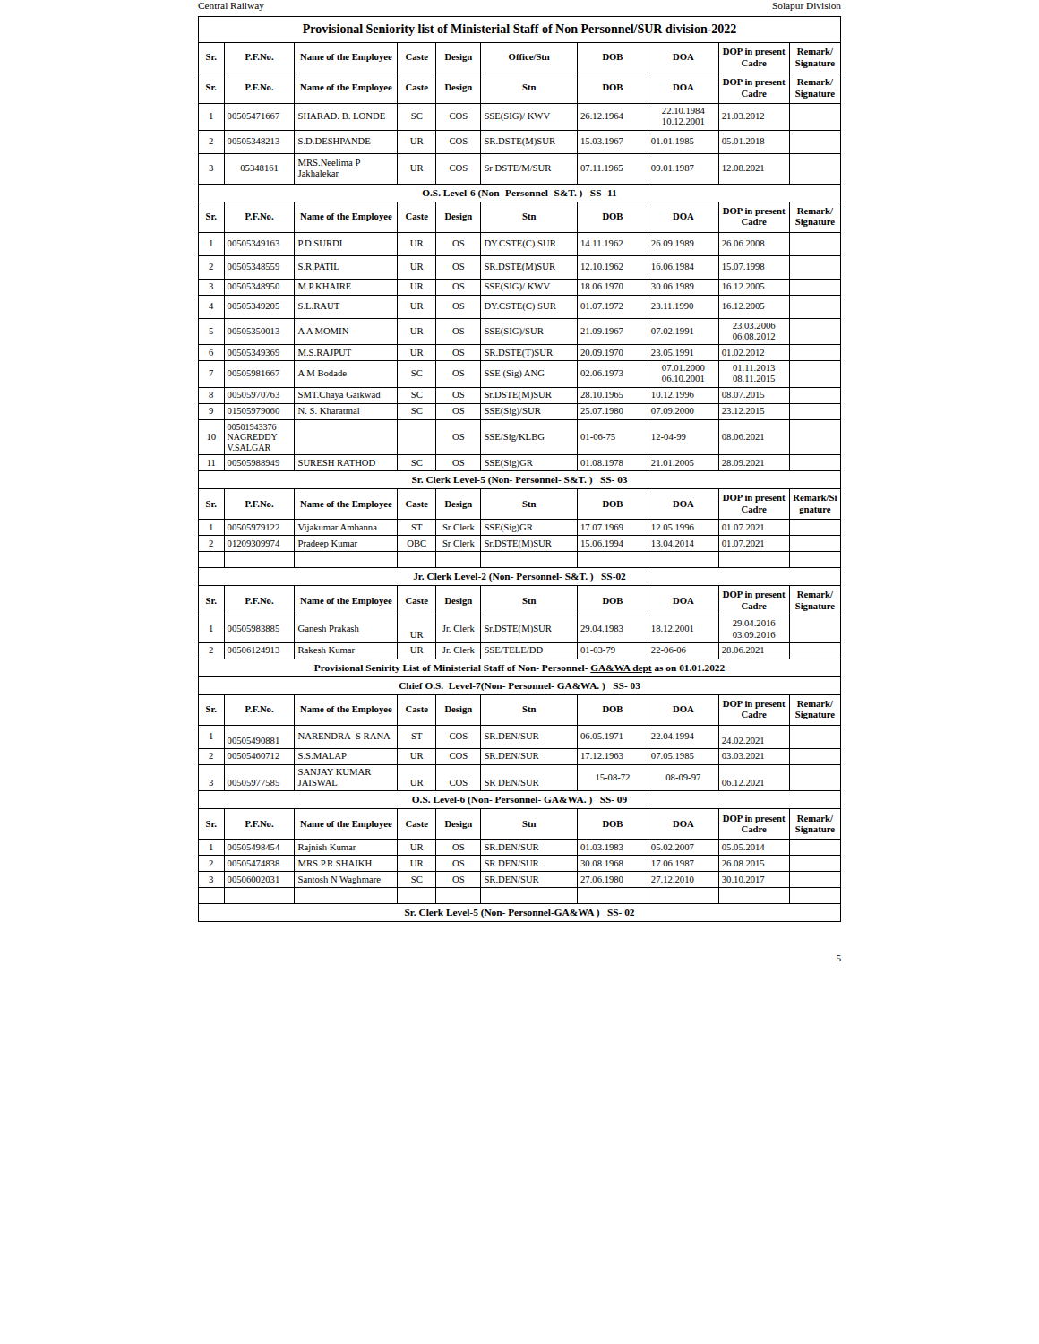Central Railway
Solapur Division
| Provisional Seniority list of Ministerial Staff of Non Personnel/SUR division-2022 |
| Sr. | P.F.No. | Name of the Employee | Caste | Design | Office/Stn | DOB | DOA | DOP in present Cadre | Remark/ Signature |
| Sr. | P.F.No. | Name of the Employee | Caste | Design | Stn | DOB | DOA | DOP in present Cadre | Remark/ Signature |
| 1 | 00505471667 | SHARAD. B. LONDE | SC | COS | SSE(SIG)/ KWV | 26.12.1964 | 22.10.1984 10.12.2001 | 21.03.2012 | |
| 2 | 00505348213 | S.D.DESHPANDE | UR | COS | SR.DSTE(M)SUR | 15.03.1967 | 01.01.1985 | 05.01.2018 | |
| 3 | 05348161 | MRS.Neelima P Jakhalekar | UR | COS | Sr DSTE/M/SUR | 07.11.1965 | 09.01.1987 | 12.08.2021 | |
| O.S. Level-6 (Non- Personnel- S&T. ) SS- 11 |
| Sr. | P.F.No. | Name of the Employee | Caste | Design | Stn | DOB | DOA | DOP in present Cadre | Remark/ Signature |
| 1 | 00505349163 | P.D.SURDI | UR | OS | DY.CSTE(C) SUR | 14.11.1962 | 26.09.1989 | 26.06.2008 | |
| 2 | 00505348559 | S.R.PATIL | UR | OS | SR.DSTE(M)SUR | 12.10.1962 | 16.06.1984 | 15.07.1998 | |
| 3 | 00505348950 | M.P.KHAIRE | UR | OS | SSE(SIG)/ KWV | 18.06.1970 | 30.06.1989 | 16.12.2005 | |
| 4 | 00505349205 | S.L.RAUT | UR | OS | DY.CSTE(C) SUR | 01.07.1972 | 23.11.1990 | 16.12.2005 | |
| 5 | 00505350013 | A A MOMIN | UR | OS | SSE(SIG)/SUR | 21.09.1967 | 07.02.1991 | 23.03.2006 06.08.2012 | |
| 6 | 00505349369 | M.S.RAJPUT | UR | OS | SR.DSTE(T)SUR | 20.09.1970 | 23.05.1991 | 01.02.2012 | |
| 7 | 00505981667 | A M Bodade | SC | OS | SSE (Sig) ANG | 02.06.1973 | 07.01.2000 06.10.2001 | 01.11.2013 08.11.2015 | |
| 8 | 00505970763 | SMT.Chaya Gaikwad | SC | OS | Sr.DSTE(M)SUR | 28.10.1965 | 10.12.1996 | 08.07.2015 | |
| 9 | 01505979060 | N. S. Kharatmal | SC | OS | SSE(Sig)/SUR | 25.07.1980 | 07.09.2000 | 23.12.2015 | |
| 10 | 00501943376 NAGREDDY V.SALGAR | | | OS | SSE/Sig/KLBG | 01-06-75 | 12-04-99 | 08.06.2021 | |
| 11 | 00505988949 | SURESH RATHOD | SC | OS | SSE(Sig)GR | 01.08.1978 | 21.01.2005 | 28.09.2021 | |
| Sr. Clerk Level-5 (Non- Personnel- S&T. ) SS- 03 |
| Sr. | P.F.No. | Name of the Employee | Caste | Design | Stn | DOB | DOA | DOP in present Cadre | Remark/Signature |
| 1 | 00505979122 | Vijakumar Ambanna | ST | Sr Clerk | SSE(Sig)GR | 17.07.1969 | 12.05.1996 | 01.07.2021 | |
| 2 | 01209309974 | Pradeep Kumar | OBC | Sr Clerk | Sr.DSTE(M)SUR | 15.06.1994 | 13.04.2014 | 01.07.2021 | |
| Jr. Clerk Level-2 (Non- Personnel- S&T. ) SS-02 |
| Sr. | P.F.No. | Name of the Employee | Caste | Design | Stn | DOB | DOA | DOP in present Cadre | Remark/ Signature |
| 1 | 00505983885 | Ganesh Prakash | UR | Jr. Clerk | Sr.DSTE(M)SUR | 29.04.1983 | 18.12.2001 | 29.04.2016 03.09.2016 | |
| 2 | 00506124913 | Rakesh Kumar | UR | Jr. Clerk | SSE/TELE/DD | 01-03-79 | 22-06-06 | 28.06.2021 | |
| Provisional Senirity List of Ministerial Staff of Non- Personnel- GA&WA dept as on 01.01.2022 |
| Chief O.S. Level-7(Non- Personnel- GA&WA. ) SS- 03 |
| Sr. | P.F.No. | Name of the Employee | Caste | Design | Stn | DOB | DOA | DOP in present Cadre | Remark/ Signature |
| 1 | 00505490881 | NARENDRA S RANA | ST | COS | SR.DEN/SUR | 06.05.1971 | 22.04.1994 | 24.02.2021 | |
| 2 | 00505460712 | S.S.MALAP | UR | COS | SR.DEN/SUR | 17.12.1963 | 07.05.1985 | 03.03.2021 | |
| 3 | 00505977585 | SANJAY KUMAR JAISWAL | UR | COS | SR DEN/SUR | 15-08-72 | 08-09-97 | 06.12.2021 | |
| O.S. Level-6 (Non- Personnel- GA&WA. ) SS- 09 |
| Sr. | P.F.No. | Name of the Employee | Caste | Design | Stn | DOB | DOA | DOP in present Cadre | Remark/ Signature |
| 1 | 00505498454 | Rajnish Kumar | UR | OS | SR.DEN/SUR | 01.03.1983 | 05.02.2007 | 05.05.2014 | |
| 2 | 00505474838 | MRS.P.R.SHAIKH | UR | OS | SR.DEN/SUR | 30.08.1968 | 17.06.1987 | 26.08.2015 | |
| 3 | 00506002031 | Santosh N Waghmare | SC | OS | SR.DEN/SUR | 27.06.1980 | 27.12.2010 | 30.10.2017 | |
| Sr. Clerk Level-5 (Non- Personnel-GA&WA ) SS- 02 |
5